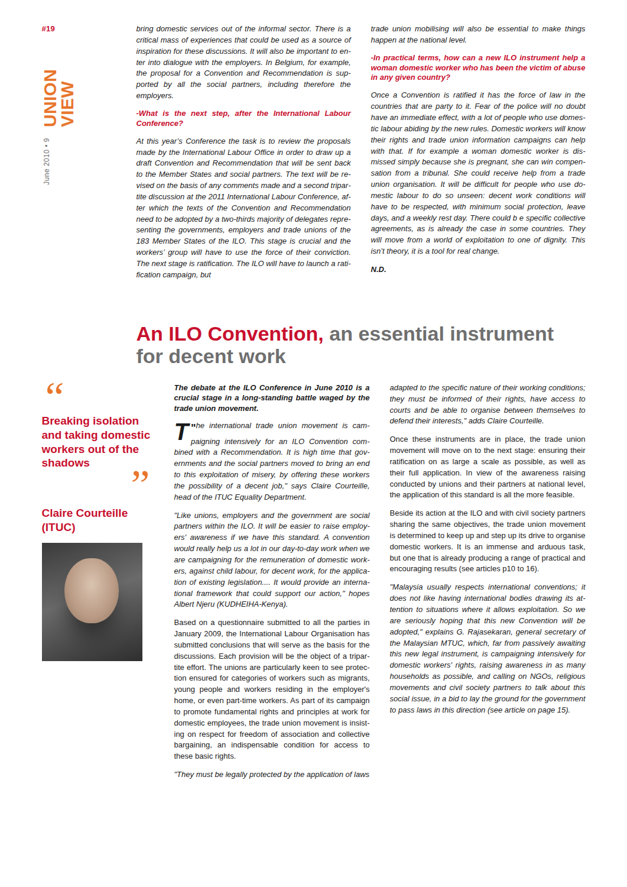#19
UNION VIEW
June 2010 • 9
bring domestic services out of the informal sector. There is a critical mass of experiences that could be used as a source of inspiration for these discussions. It will also be important to enter into dialogue with the employers. In Belgium, for example, the proposal for a Convention and Recommendation is supported by all the social partners, including therefore the employers.
-What is the next step, after the International Labour Conference?
At this year’s Conference the task is to review the proposals made by the International Labour Office in order to draw up a draft Convention and Recommendation that will be sent back to the Member States and social partners. The text will be revised on the basis of any comments made and a second tripartite discussion at the 2011 International Labour Conference, after which the texts of the Convention and Recommendation need to be adopted by a two-thirds majority of delegates representing the governments, employers and trade unions of the 183 Member States of the ILO. This stage is crucial and the workers’ group will have to use the force of their conviction. The next stage is ratification. The ILO will have to launch a ratification campaign, but
trade union mobilising will also be essential to make things happen at the national level.
-In practical terms, how can a new ILO instrument help a woman domestic worker who has been the victim of abuse in any given country?
Once a Convention is ratified it has the force of law in the countries that are party to it. Fear of the police will no doubt have an immediate effect, with a lot of people who use domestic labour abiding by the new rules. Domestic workers will know their rights and trade union information campaigns can help with that. If for example a woman domestic worker is dismissed simply because she is pregnant, she can win compensation from a tribunal. She could receive help from a trade union organisation. It will be difficult for people who use domestic labour to do so unseen: decent work conditions will have to be respected, with minimum social protection, leave days, and a weekly rest day. There could b e specific collective agreements, as is already the case in some countries. They will move from a world of exploitation to one of dignity. This isn’t theory, it is a tool for real change.
N.D.
An ILO Convention, an essential instrument for decent work
“
Breaking isolation and taking domestic workers out of the shadows
”
Claire Courteille (ITUC)
The debate at the ILO Conference in June 2010 is a crucial stage in a long-standing battle waged by the trade union movement.
"The international trade union movement is campaigning intensively for an ILO Convention combined with a Recommendation. It is high time that governments and the social partners moved to bring an end to this exploitation of misery, by offering these workers the possibility of a decent job," says Claire Courteille, head of the ITUC Equality Department.
"Like unions, employers and the government are social partners within the ILO. It will be easier to raise employers' awareness if we have this standard. A convention would really help us a lot in our day-to-day work when we are campaigning for the remuneration of domestic workers, against child labour, for decent work, for the application of existing legislation.... It would provide an international framework that could support our action," hopes Albert Njeru (KUDHEIHA-Kenya).
Based on a questionnaire submitted to all the parties in January 2009, the International Labour Organisation has submitted conclusions that will serve as the basis for the discussions. Each provision will be the object of a tripartite effort. The unions are particularly keen to see protection ensured for categories of workers such as migrants, young people and workers residing in the employer's home, or even part-time workers. As part of its campaign to promote fundamental rights and principles at work for domestic employees, the trade union movement is insisting on respect for freedom of association and collective bargaining, an indispensable condition for access to these basic rights.
"They must be legally protected by the application of laws
adapted to the specific nature of their working conditions; they must be informed of their rights, have access to courts and be able to organise between themselves to defend their interests," adds Claire Courteille.
Once these instruments are in place, the trade union movement will move on to the next stage: ensuring their ratification on as large a scale as possible, as well as their full application. In view of the awareness raising conducted by unions and their partners at national level, the application of this standard is all the more feasible.
Beside its action at the ILO and with civil society partners sharing the same objectives, the trade union movement is determined to keep up and step up its drive to organise domestic workers. It is an immense and arduous task, but one that is already producing a range of practical and encouraging results (see articles p10 to 16).
"Malaysia usually respects international conventions; it does not like having international bodies drawing its attention to situations where it allows exploitation. So we are seriously hoping that this new Convention will be adopted," explains G. Rajasekaran, general secretary of the Malaysian MTUC, which, far from passively awaiting this new legal instrument, is campaigning intensively for domestic workers' rights, raising awareness in as many households as possible, and calling on NGOs, religious movements and civil society partners to talk about this social issue, in a bid to lay the ground for the government to pass laws in this direction (see article on page 15).